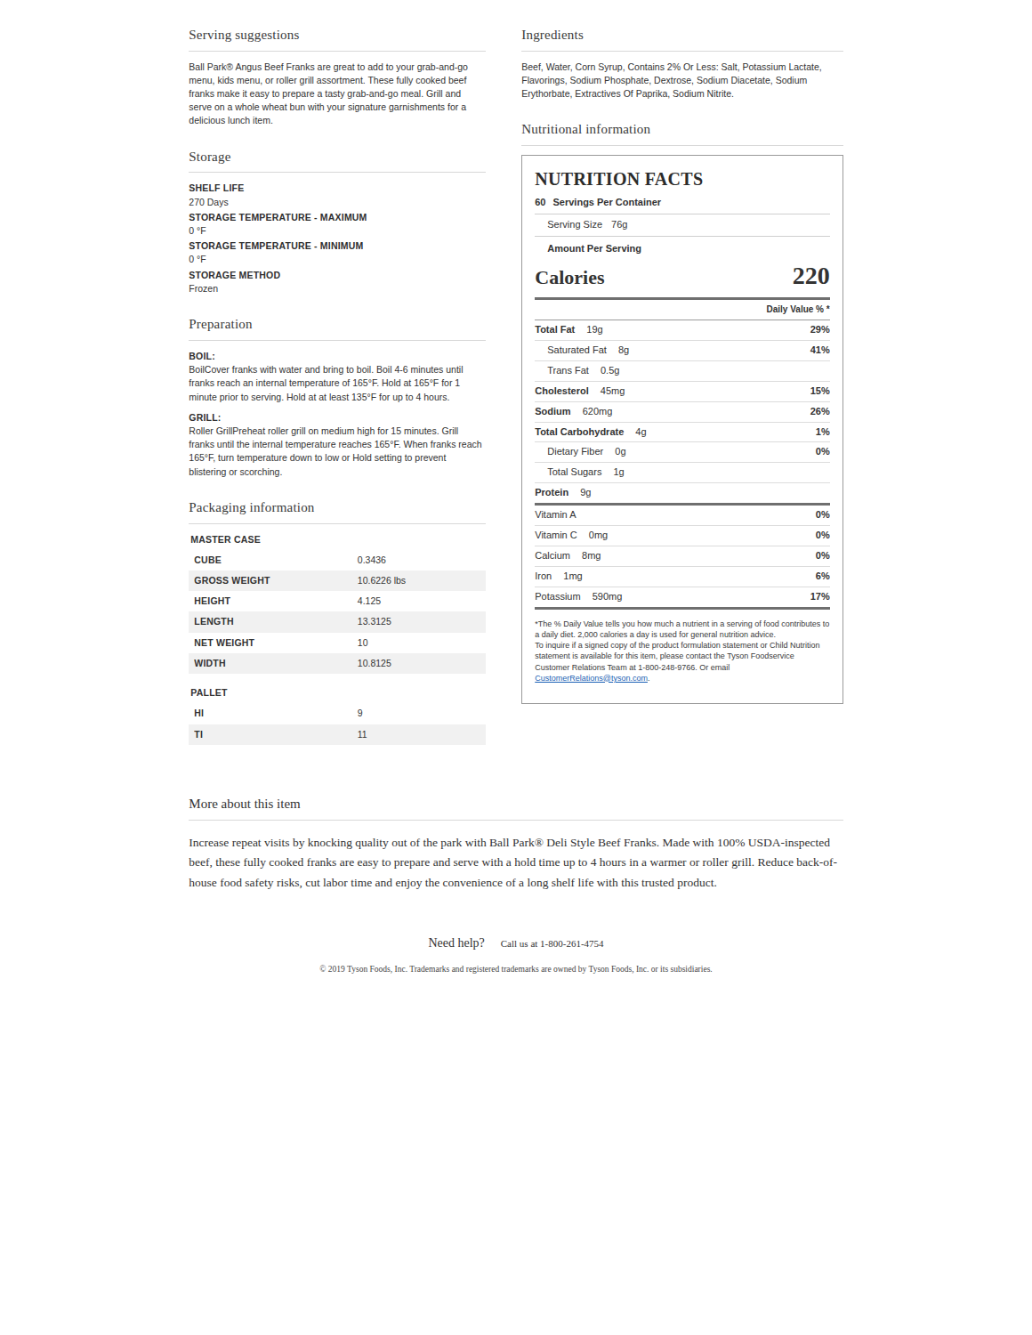Serving suggestions
Ball Park® Angus Beef Franks are great to add to your grab-and-go menu, kids menu, or roller grill assortment. These fully cooked beef franks make it easy to prepare a tasty grab-and-go meal. Grill and serve on a whole wheat bun with your signature garnishments for a delicious lunch item.
Storage
SHELF LIFE
270 Days
STORAGE TEMPERATURE - MAXIMUM
0 °F
STORAGE TEMPERATURE - MINIMUM
0 °F
STORAGE METHOD
Frozen
Preparation
BOIL:
BoilCover franks with water and bring to boil. Boil 4-6 minutes until franks reach an internal temperature of 165°F. Hold at 165°F for 1 minute prior to serving. Hold at at least 135°F for up to 4 hours.
GRILL:
Roller GrillPreheat roller grill on medium high for 15 minutes. Grill franks until the internal temperature reaches 165°F. When franks reach 165°F, turn temperature down to low or Hold setting to prevent blistering or scorching.
Packaging information
MASTER CASE
| CUBE | 0.3436 |
| GROSS WEIGHT | 10.6226 lbs |
| HEIGHT | 4.125 |
| LENGTH | 13.3125 |
| NET WEIGHT | 10 |
| WIDTH | 10.8125 |
PALLET
| HI | 9 |
| TI | 11 |
Ingredients
Beef, Water, Corn Syrup, Contains 2% Or Less: Salt, Potassium Lactate, Flavorings, Sodium Phosphate, Dextrose, Sodium Diacetate, Sodium Erythorbate, Extractives Of Paprika, Sodium Nitrite.
Nutritional information
NUTRITION FACTS
60 Servings Per Container
Serving Size76g
Amount Per Serving
Calories 220
Daily Value % *
| Total Fat 19g | 29% |
| Saturated Fat 8g | 41% |
| Trans Fat 0.5g | |
| Cholesterol 45mg | 15% |
| Sodium 620mg | 26% |
| Total Carbohydrate 4g | 1% |
| Dietary Fiber 0g | 0% |
| Total Sugars 1g | |
| Protein 9g | |
| Vitamin A | 0% |
| Vitamin C 0mg | 0% |
| Calcium 8mg | 0% |
| Iron 1mg | 6% |
| Potassium 590mg | 17% |
*The % Daily Value tells you how much a nutrient in a serving of food contributes to a daily diet. 2,000 calories a day is used for general nutrition advice.
To inquire if a signed copy of the product formulation statement or Child Nutrition statement is available for this item, please contact the Tyson Foodservice Customer Relations Team at 1-800-248-9766. Or email
CustomerRelations@tyson.com.
More about this item
Increase repeat visits by knocking quality out of the park with Ball Park® Deli Style Beef Franks. Made with 100% USDA-inspected beef, these fully cooked franks are easy to prepare and serve with a hold time up to 4 hours in a warmer or roller grill. Reduce back-of-house food safety risks, cut labor time and enjoy the convenience of a long shelf life with this trusted product.
Need help?Call us at 1-800-261-4754
© 2019 Tyson Foods, Inc. Trademarks and registered trademarks are owned by Tyson Foods, Inc. or its subsidiaries.